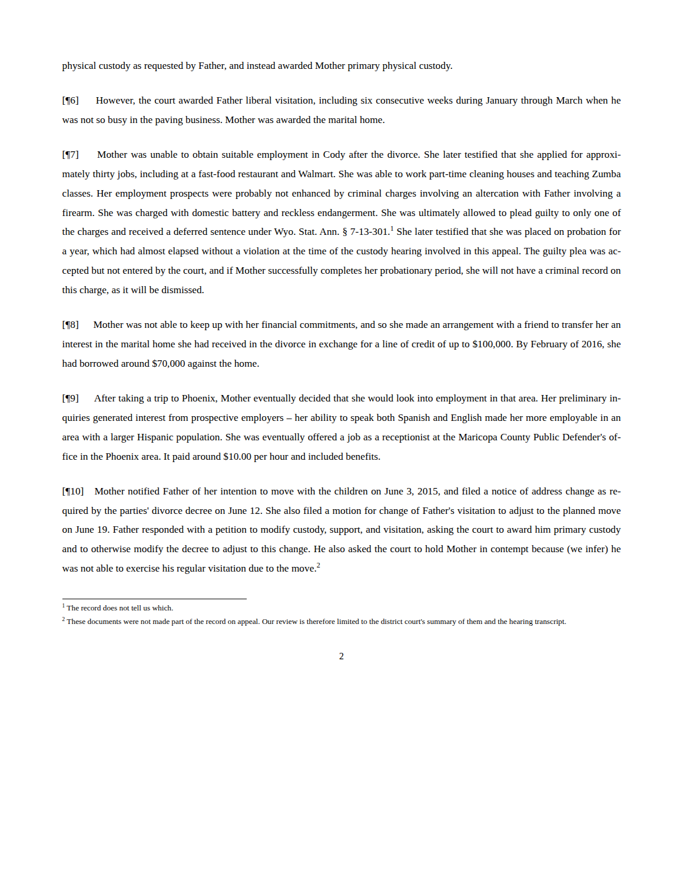physical custody as requested by Father, and instead awarded Mother primary physical custody.
[¶6] However, the court awarded Father liberal visitation, including six consecutive weeks during January through March when he was not so busy in the paving business. Mother was awarded the marital home.
[¶7] Mother was unable to obtain suitable employment in Cody after the divorce. She later testified that she applied for approximately thirty jobs, including at a fast-food restaurant and Walmart. She was able to work part-time cleaning houses and teaching Zumba classes. Her employment prospects were probably not enhanced by criminal charges involving an altercation with Father involving a firearm. She was charged with domestic battery and reckless endangerment. She was ultimately allowed to plead guilty to only one of the charges and received a deferred sentence under Wyo. Stat. Ann. § 7-13-301.1 She later testified that she was placed on probation for a year, which had almost elapsed without a violation at the time of the custody hearing involved in this appeal. The guilty plea was accepted but not entered by the court, and if Mother successfully completes her probationary period, she will not have a criminal record on this charge, as it will be dismissed.
[¶8] Mother was not able to keep up with her financial commitments, and so she made an arrangement with a friend to transfer her an interest in the marital home she had received in the divorce in exchange for a line of credit of up to $100,000. By February of 2016, she had borrowed around $70,000 against the home.
[¶9] After taking a trip to Phoenix, Mother eventually decided that she would look into employment in that area. Her preliminary inquiries generated interest from prospective employers – her ability to speak both Spanish and English made her more employable in an area with a larger Hispanic population. She was eventually offered a job as a receptionist at the Maricopa County Public Defender's office in the Phoenix area. It paid around $10.00 per hour and included benefits.
[¶10] Mother notified Father of her intention to move with the children on June 3, 2015, and filed a notice of address change as required by the parties' divorce decree on June 12. She also filed a motion for change of Father's visitation to adjust to the planned move on June 19. Father responded with a petition to modify custody, support, and visitation, asking the court to award him primary custody and to otherwise modify the decree to adjust to this change. He also asked the court to hold Mother in contempt because (we infer) he was not able to exercise his regular visitation due to the move.2
1 The record does not tell us which.
2 These documents were not made part of the record on appeal. Our review is therefore limited to the district court's summary of them and the hearing transcript.
2